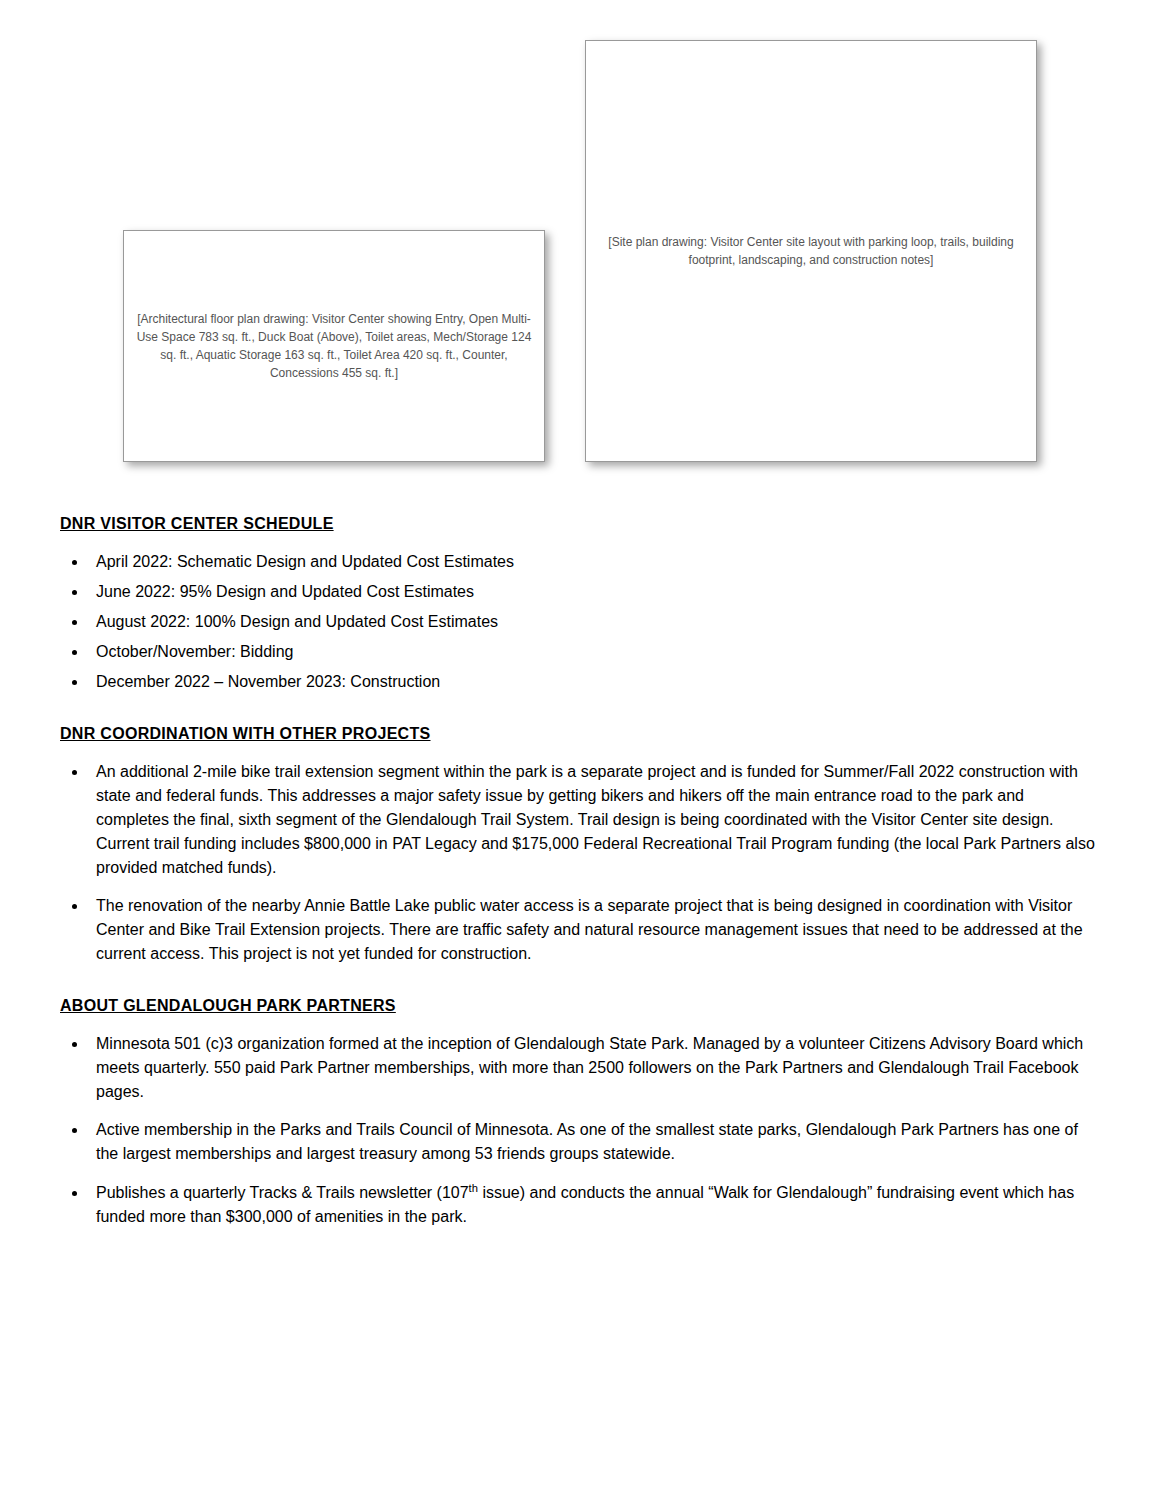[Architectural floor plan drawing: Visitor Center showing Entry, Open Multi-Use Space 783 sq. ft., Duck Boat (Above), Toilet areas, Mech/Storage 124 sq. ft., Aquatic Storage 163 sq. ft., Toilet Area 420 sq. ft., Counter, Concessions 455 sq. ft.]
[Site plan drawing: Visitor Center site layout with parking loop, trails, building footprint, landscaping, and construction notes]
DNR Visitor Center Schedule
April 2022: Schematic Design and Updated Cost Estimates
June 2022: 95% Design and Updated Cost Estimates
August 2022: 100% Design and Updated Cost Estimates
October/November: Bidding
December 2022 – November 2023: Construction
DNR Coordination with Other Projects
An additional 2-mile bike trail extension segment within the park is a separate project and is funded for Summer/Fall 2022 construction with state and federal funds. This addresses a major safety issue by getting bikers and hikers off the main entrance road to the park and completes the final, sixth segment of the Glendalough Trail System. Trail design is being coordinated with the Visitor Center site design. Current trail funding includes $800,000 in PAT Legacy and $175,000 Federal Recreational Trail Program funding (the local Park Partners also provided matched funds).
The renovation of the nearby Annie Battle Lake public water access is a separate project that is being designed in coordination with Visitor Center and Bike Trail Extension projects. There are traffic safety and natural resource management issues that need to be addressed at the current access. This project is not yet funded for construction.
About Glendalough Park Partners
Minnesota 501 (c)3 organization formed at the inception of Glendalough State Park. Managed by a volunteer Citizens Advisory Board which meets quarterly. 550 paid Park Partner memberships, with more than 2500 followers on the Park Partners and Glendalough Trail Facebook pages.
Active membership in the Parks and Trails Council of Minnesota. As one of the smallest state parks, Glendalough Park Partners has one of the largest memberships and largest treasury among 53 friends groups statewide.
Publishes a quarterly Tracks & Trails newsletter (107th issue) and conducts the annual “Walk for Glendalough” fundraising event which has funded more than $300,000 of amenities in the park.